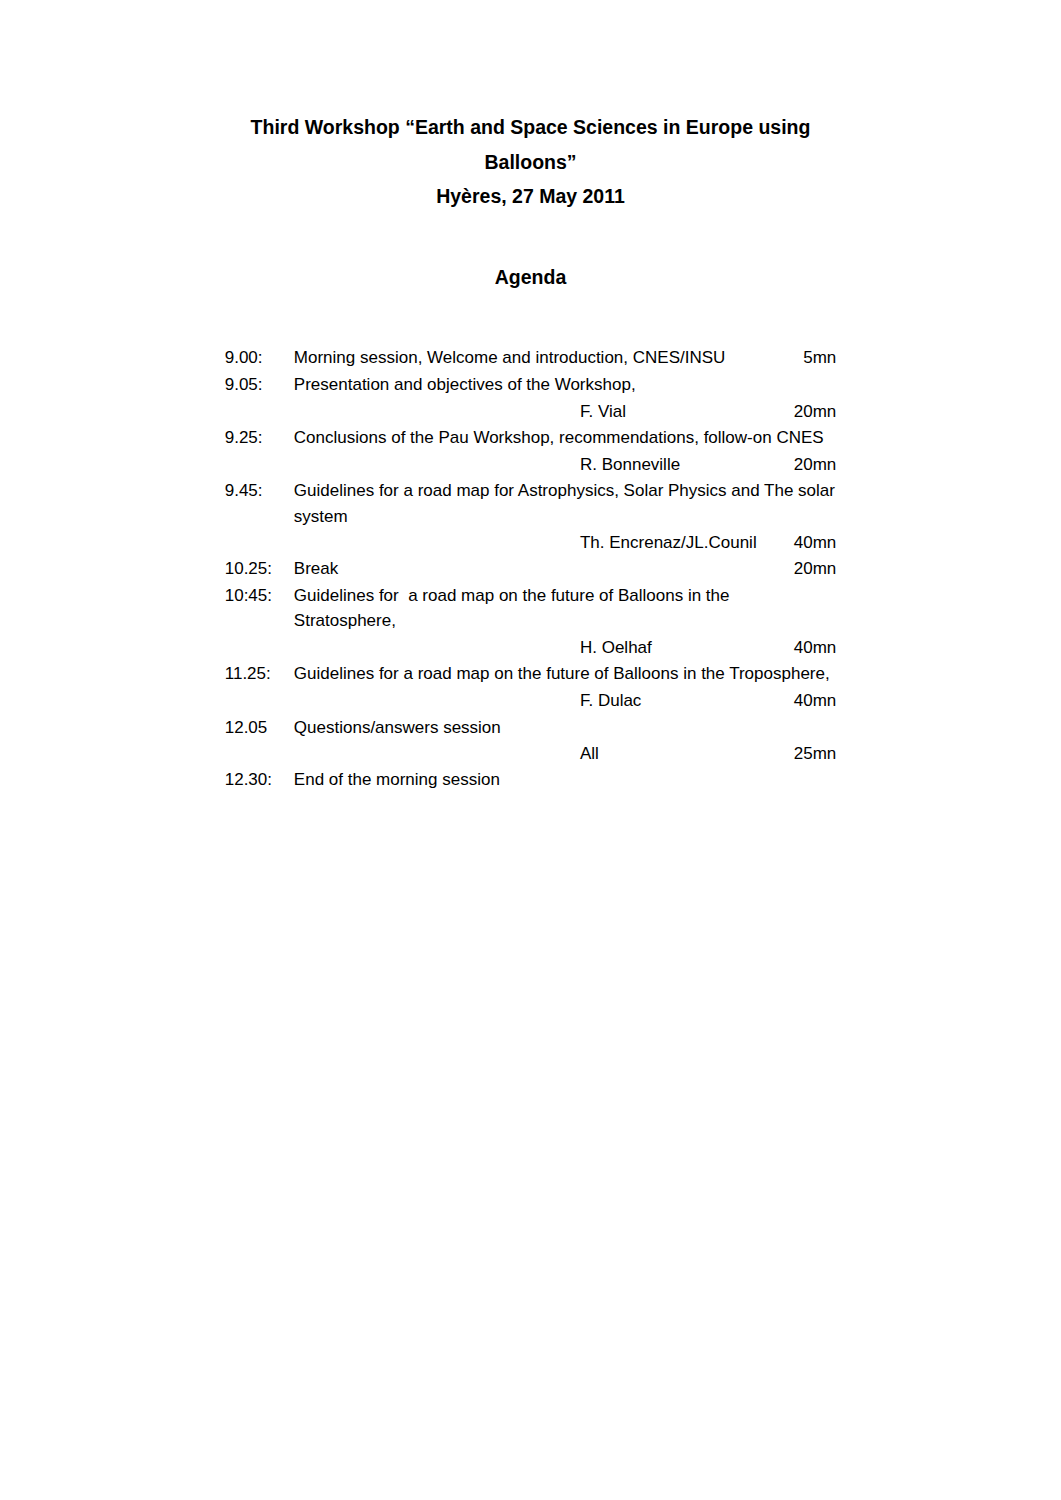Third Workshop “Earth and Space Sciences in Europe using Balloons” Hyères, 27 May 2011
Agenda
| 9.00: | Morning session, Welcome and introduction, CNES/INSU | 5mn |
| 9.05: | Presentation and objectives of the Workshop, |
| | | F. Vial | 20mn |
| 9.25: | Conclusions of the Pau Workshop, recommendations, follow-on CNES |
| | | R. Bonneville | 20mn |
| 9.45: | Guidelines for a road map for Astrophysics, Solar Physics and The solar system |
| | | Th. Encrenaz/JL.Counil | 40mn |
| 10.25: | Break | 20mn |
| 10:45: | Guidelines for a road map on the future of Balloons in the Stratosphere, |
| | | H. Oelhaf | 40mn |
| 11.25: | Guidelines for a road map on the future of Balloons in the Troposphere, |
| | | F. Dulac | 40mn |
| 12.05 | Questions/answers session |
| | | All | 25mn |
| 12.30: | End of the morning session |